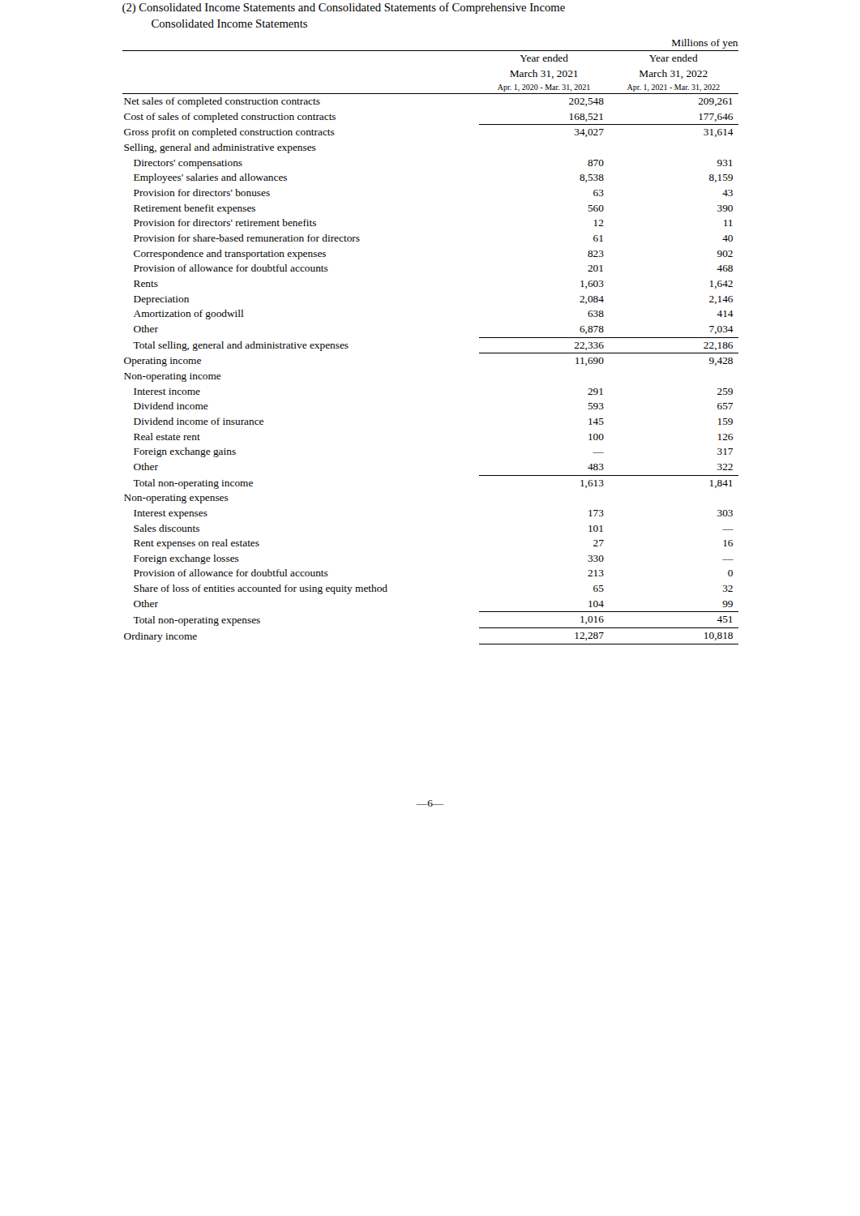(2) Consolidated Income Statements and Consolidated Statements of Comprehensive Income
Consolidated Income Statements
Millions of yen
| | Year ended | Year ended |
| --- | --- | --- |
| | March 31, 2021 | March 31, 2022 |
| | Apr. 1, 2020 - Mar. 31, 2021 | Apr. 1, 2021 - Mar. 31, 2022 |
| Net sales of completed construction contracts | 202,548 | 209,261 |
| Cost of sales of completed construction contracts | 168,521 | 177,646 |
| Gross profit on completed construction contracts | 34,027 | 31,614 |
| Selling, general and administrative expenses | | |
| Directors' compensations | 870 | 931 |
| Employees' salaries and allowances | 8,538 | 8,159 |
| Provision for directors' bonuses | 63 | 43 |
| Retirement benefit expenses | 560 | 390 |
| Provision for directors' retirement benefits | 12 | 11 |
| Provision for share-based remuneration for directors | 61 | 40 |
| Correspondence and transportation expenses | 823 | 902 |
| Provision of allowance for doubtful accounts | 201 | 468 |
| Rents | 1,603 | 1,642 |
| Depreciation | 2,084 | 2,146 |
| Amortization of goodwill | 638 | 414 |
| Other | 6,878 | 7,034 |
| Total selling, general and administrative expenses | 22,336 | 22,186 |
| Operating income | 11,690 | 9,428 |
| Non-operating income | | |
| Interest income | 291 | 259 |
| Dividend income | 593 | 657 |
| Dividend income of insurance | 145 | 159 |
| Real estate rent | 100 | 126 |
| Foreign exchange gains | — | 317 |
| Other | 483 | 322 |
| Total non-operating income | 1,613 | 1,841 |
| Non-operating expenses | | |
| Interest expenses | 173 | 303 |
| Sales discounts | 101 | — |
| Rent expenses on real estates | 27 | 16 |
| Foreign exchange losses | 330 | — |
| Provision of allowance for doubtful accounts | 213 | 0 |
| Share of loss of entities accounted for using equity method | 65 | 32 |
| Other | 104 | 99 |
| Total non-operating expenses | 1,016 | 451 |
| Ordinary income | 12,287 | 10,818 |
—6—